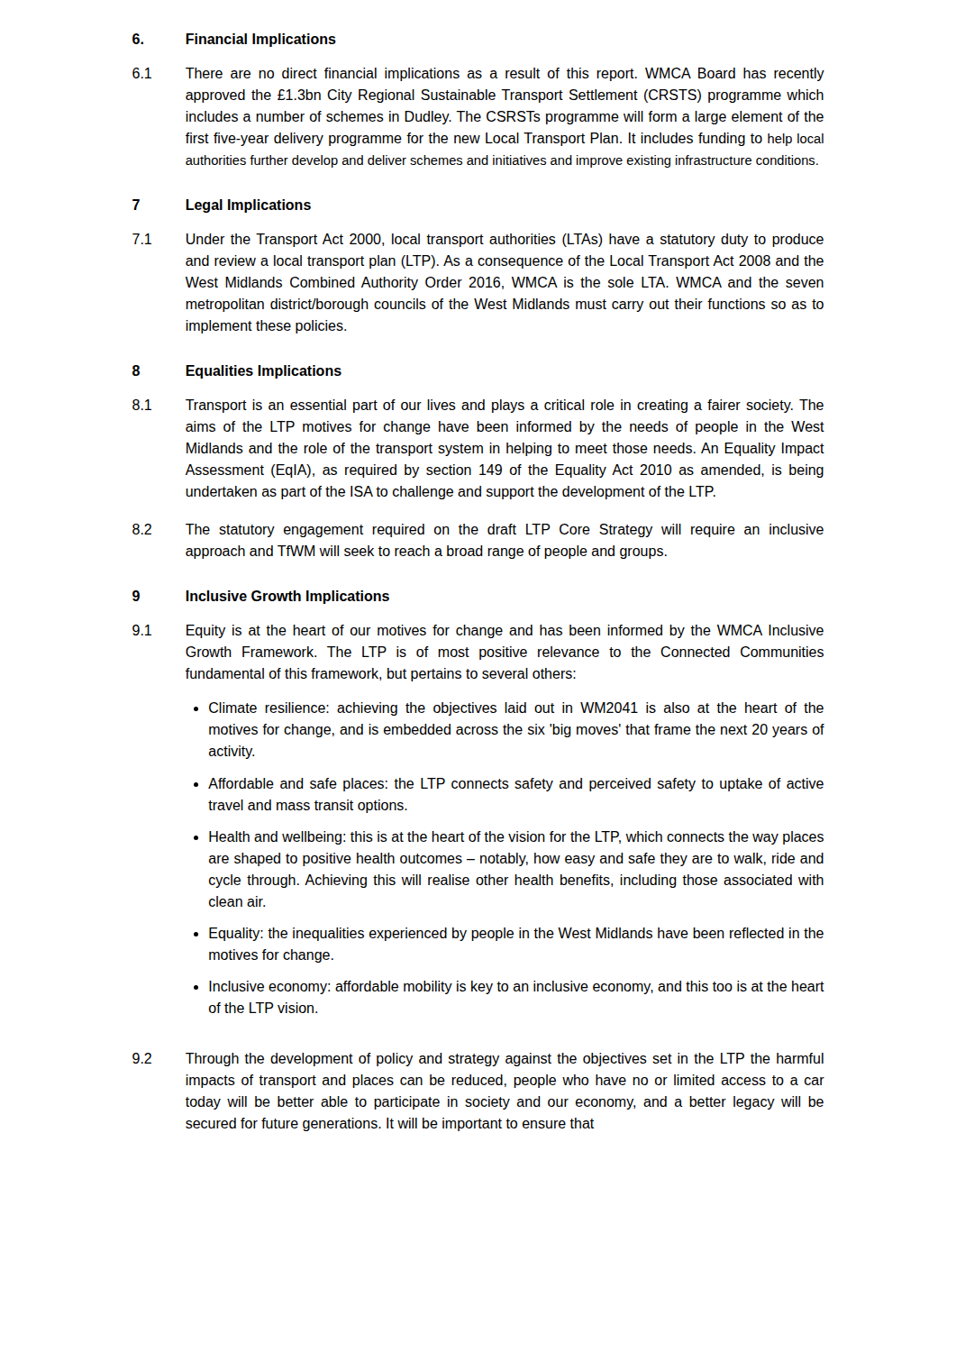6. Financial Implications
6.1 There are no direct financial implications as a result of this report. WMCA Board has recently approved the £1.3bn City Regional Sustainable Transport Settlement (CRSTS) programme which includes a number of schemes in Dudley. The CSRSTs programme will form a large element of the first five-year delivery programme for the new Local Transport Plan. It includes funding to help local authorities further develop and deliver schemes and initiatives and improve existing infrastructure conditions.
7 Legal Implications
7.1 Under the Transport Act 2000, local transport authorities (LTAs) have a statutory duty to produce and review a local transport plan (LTP). As a consequence of the Local Transport Act 2008 and the West Midlands Combined Authority Order 2016, WMCA is the sole LTA. WMCA and the seven metropolitan district/borough councils of the West Midlands must carry out their functions so as to implement these policies.
8 Equalities Implications
8.1 Transport is an essential part of our lives and plays a critical role in creating a fairer society. The aims of the LTP motives for change have been informed by the needs of people in the West Midlands and the role of the transport system in helping to meet those needs. An Equality Impact Assessment (EqIA), as required by section 149 of the Equality Act 2010 as amended, is being undertaken as part of the ISA to challenge and support the development of the LTP.
8.2 The statutory engagement required on the draft LTP Core Strategy will require an inclusive approach and TfWM will seek to reach a broad range of people and groups.
9 Inclusive Growth Implications
9.1 Equity is at the heart of our motives for change and has been informed by the WMCA Inclusive Growth Framework. The LTP is of most positive relevance to the Connected Communities fundamental of this framework, but pertains to several others:
Climate resilience: achieving the objectives laid out in WM2041 is also at the heart of the motives for change, and is embedded across the six 'big moves' that frame the next 20 years of activity.
Affordable and safe places: the LTP connects safety and perceived safety to uptake of active travel and mass transit options.
Health and wellbeing: this is at the heart of the vision for the LTP, which connects the way places are shaped to positive health outcomes – notably, how easy and safe they are to walk, ride and cycle through. Achieving this will realise other health benefits, including those associated with clean air.
Equality: the inequalities experienced by people in the West Midlands have been reflected in the motives for change.
Inclusive economy: affordable mobility is key to an inclusive economy, and this too is at the heart of the LTP vision.
9.2 Through the development of policy and strategy against the objectives set in the LTP the harmful impacts of transport and places can be reduced, people who have no or limited access to a car today will be better able to participate in society and our economy, and a better legacy will be secured for future generations. It will be important to ensure that